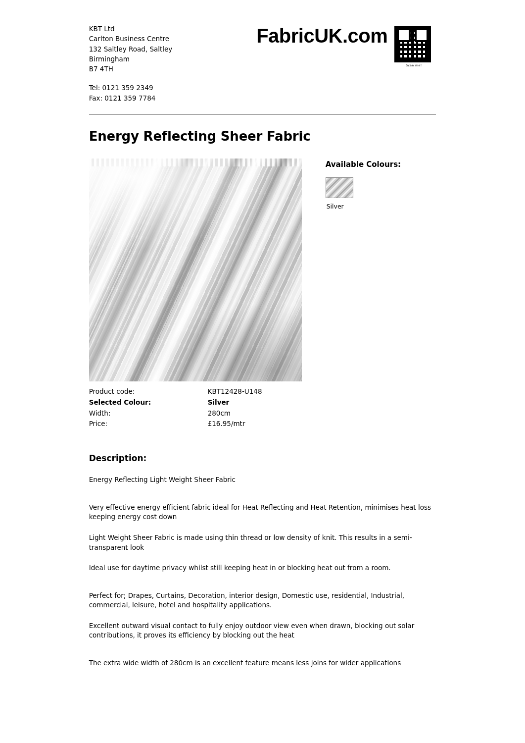KBT Ltd Carlton Business Centre 132 Saltley Road, Saltley Birmingham B7 4TH
Tel: 0121 359 2349 Fax: 0121 359 7784
FabricUK.com
Scan me!
Energy Reflecting Sheer Fabric
| Product code: | KBT12428-U148 |
| Selected Colour: | Silver |
| Width: | 280cm |
| Price: | £16.95/mtr |
Available Colours:
Silver
Description:
Energy Reflecting Light Weight Sheer Fabric
Very effective energy efficient fabric ideal for Heat Reflecting and Heat Retention, minimises heat loss keeping energy cost down
Light Weight Sheer Fabric is made using thin thread or low density of knit. This results in a semi-transparent look
Ideal use for daytime privacy whilst still keeping heat in or blocking heat out from a room.
Perfect for; Drapes, Curtains, Decoration, interior design, Domestic use, residential, Industrial, commercial, leisure, hotel and hospitality applications.
Excellent outward visual contact to fully enjoy outdoor view even when drawn, blocking out solar contributions, it proves its efficiency by blocking out the heat
The extra wide width of 280cm is an excellent feature means less joins for wider applications